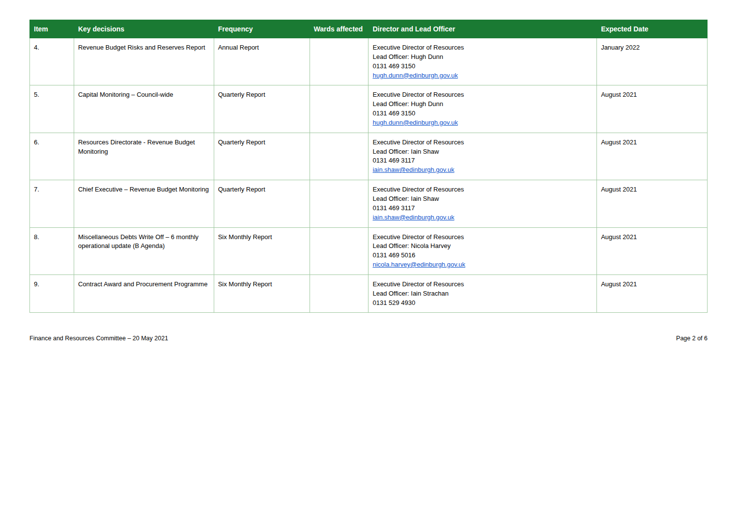| Item | Key decisions | Frequency | Wards affected | Director and Lead Officer | Expected Date |
| --- | --- | --- | --- | --- | --- |
| 4. | Revenue Budget Risks and Reserves Report | Annual Report | | Executive Director of Resources Lead Officer: Hugh Dunn 0131 469 3150 hugh.dunn@edinburgh.gov.uk | January 2022 |
| 5. | Capital Monitoring – Council-wide | Quarterly Report | | Executive Director of Resources Lead Officer: Hugh Dunn 0131 469 3150 hugh.dunn@edinburgh.gov.uk | August 2021 |
| 6. | Resources Directorate - Revenue Budget Monitoring | Quarterly Report | | Executive Director of Resources Lead Officer: Iain Shaw 0131 469 3117 iain.shaw@edinburgh.gov.uk | August 2021 |
| 7. | Chief Executive – Revenue Budget Monitoring | Quarterly Report | | Executive Director of Resources Lead Officer: Iain Shaw 0131 469 3117 iain.shaw@edinburgh.gov.uk | August 2021 |
| 8. | Miscellaneous Debts Write Off – 6 monthly operational update (B Agenda) | Six Monthly Report | | Executive Director of Resources Lead Officer: Nicola Harvey 0131 469 5016 nicola.harvey@edinburgh.gov.uk | August 2021 |
| 9. | Contract Award and Procurement Programme | Six Monthly Report | | Executive Director of Resources Lead Officer: Iain Strachan 0131 529 4930 | August 2021 |
Finance and Resources Committee – 20 May 2021 Page 2 of 6